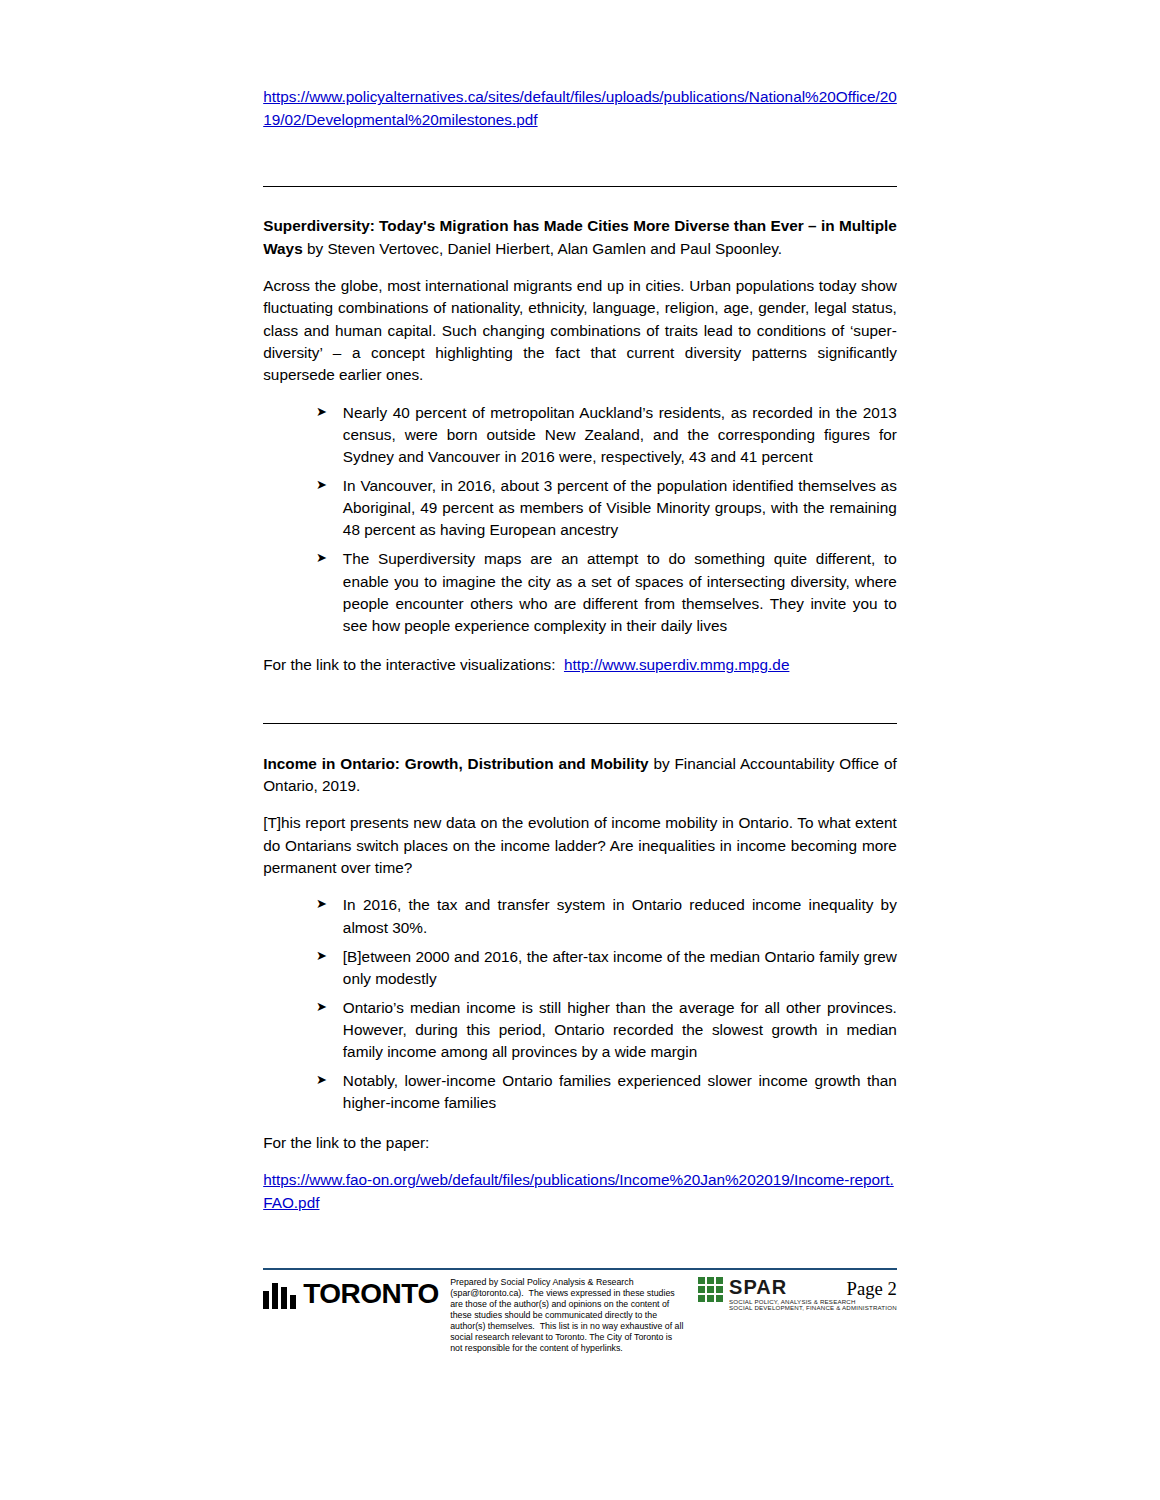https://www.policyalternatives.ca/sites/default/files/uploads/publications/National%20Office/2019/02/Developmental%20milestones.pdf
Superdiversity: Today's Migration has Made Cities More Diverse than Ever – in Multiple Ways by Steven Vertovec, Daniel Hierbert, Alan Gamlen and Paul Spoonley.
Across the globe, most international migrants end up in cities. Urban populations today show fluctuating combinations of nationality, ethnicity, language, religion, age, gender, legal status, class and human capital. Such changing combinations of traits lead to conditions of ‘super-diversity’ – a concept highlighting the fact that current diversity patterns significantly supersede earlier ones.
Nearly 40 percent of metropolitan Auckland’s residents, as recorded in the 2013 census, were born outside New Zealand, and the corresponding figures for Sydney and Vancouver in 2016 were, respectively, 43 and 41 percent
In Vancouver, in 2016, about 3 percent of the population identified themselves as Aboriginal, 49 percent as members of Visible Minority groups, with the remaining 48 percent as having European ancestry
The Superdiversity maps are an attempt to do something quite different, to enable you to imagine the city as a set of spaces of intersecting diversity, where people encounter others who are different from themselves. They invite you to see how people experience complexity in their daily lives
For the link to the interactive visualizations: http://www.superdiv.mmg.mpg.de
Income in Ontario: Growth, Distribution and Mobility by Financial Accountability Office of Ontario, 2019.
[T]his report presents new data on the evolution of income mobility in Ontario. To what extent do Ontarians switch places on the income ladder? Are inequalities in income becoming more permanent over time?
In 2016, the tax and transfer system in Ontario reduced income inequality by almost 30%.
[B]etween 2000 and 2016, the after-tax income of the median Ontario family grew only modestly
Ontario’s median income is still higher than the average for all other provinces. However, during this period, Ontario recorded the slowest growth in median family income among all provinces by a wide margin
Notably, lower-income Ontario families experienced slower income growth than higher-income families
For the link to the paper:
https://www.fao-on.org/web/default/files/publications/Income%20Jan%202019/Income-report.FAO.pdf
Page 2
TORONTO
Prepared by Social Policy Analysis & Research (spar@toronto.ca). The views expressed in these studies are those of the author(s) and opinions on the content of these studies should be communicated directly to the author(s) themselves. This list is in no way exhaustive of all social research relevant to Toronto. The City of Toronto is not responsible for the content of hyperlinks.
SPAR SOCIAL POLICY, ANALYSIS & RESEARCH
SOCIAL DEVELOPMENT, FINANCE & ADMINISTRATION